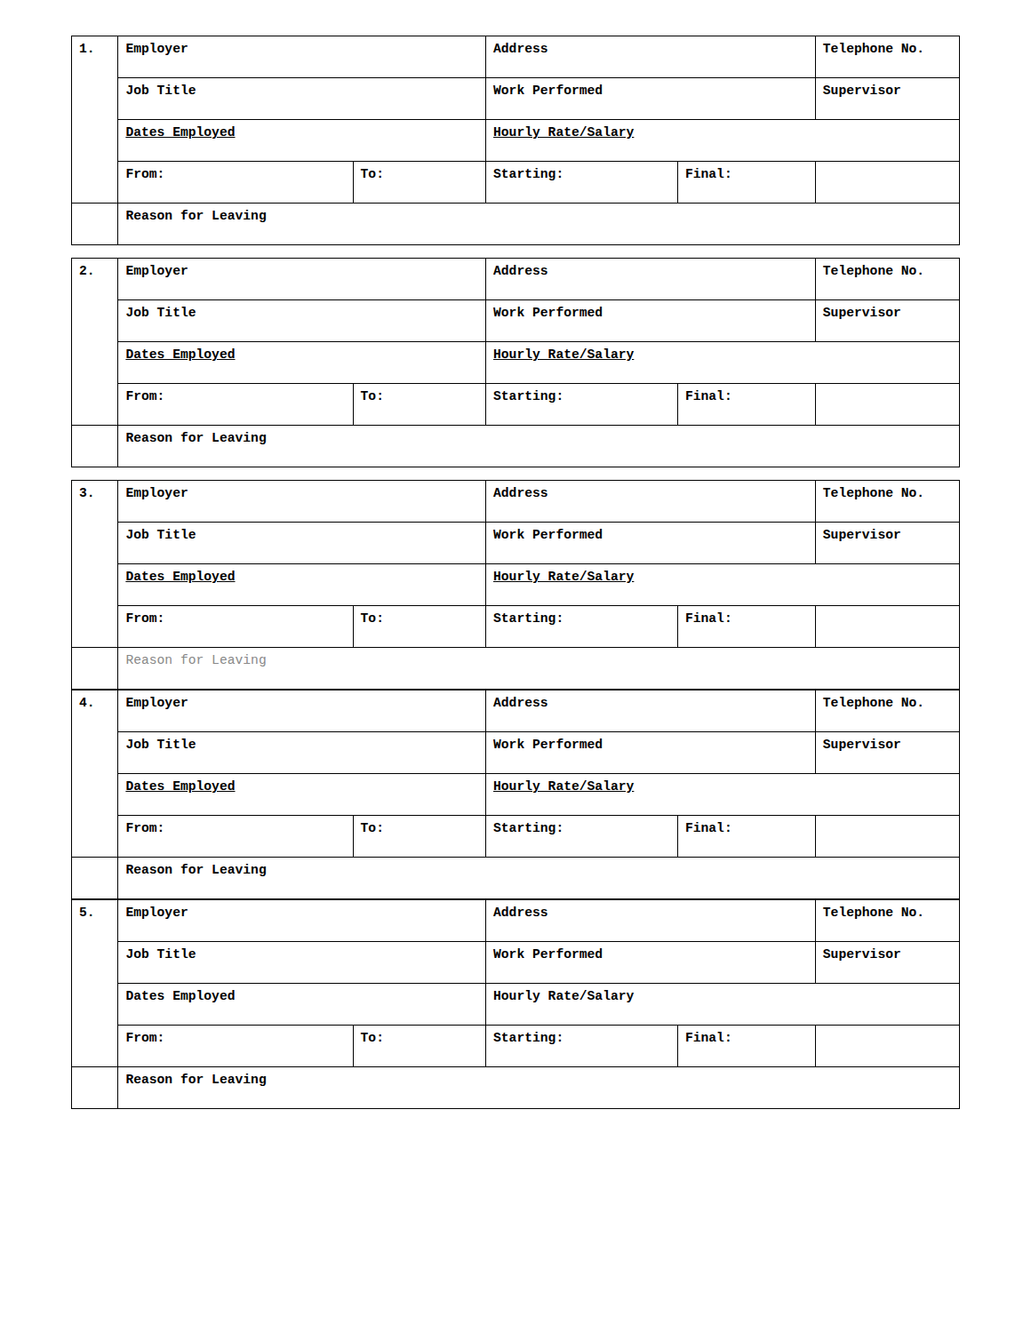| 1. | Employer | Address | Telephone No. |
| Job Title | Work Performed | Supervisor |
| Dates Employed | Hourly Rate/Salary |
| From: | To: | Starting: | Final: | |
| | Reason for Leaving |
| 2. | Employer | Address | Telephone No. |
| Job Title | Work Performed | Supervisor |
| Dates Employed | Hourly Rate/Salary |
| From: | To: | Starting: | Final: | |
| | Reason for Leaving |
| 3. | Employer | Address | Telephone No. |
| Job Title | Work Performed | Supervisor |
| Dates Employed | Hourly Rate/Salary |
| From: | To: | Starting: | Final: | |
| | Reason for Leaving |
| 4. | Employer | Address | Telephone No. |
| Job Title | Work Performed | Supervisor |
| Dates Employed | Hourly Rate/Salary |
| From: | To: | Starting: | Final: | |
| | Reason for Leaving |
| 5. | Employer | Address | Telephone No. |
| Job Title | Work Performed | Supervisor |
| Dates Employed | Hourly Rate/Salary |
| From: | To: | Starting: | Final: | |
| | Reason for Leaving |